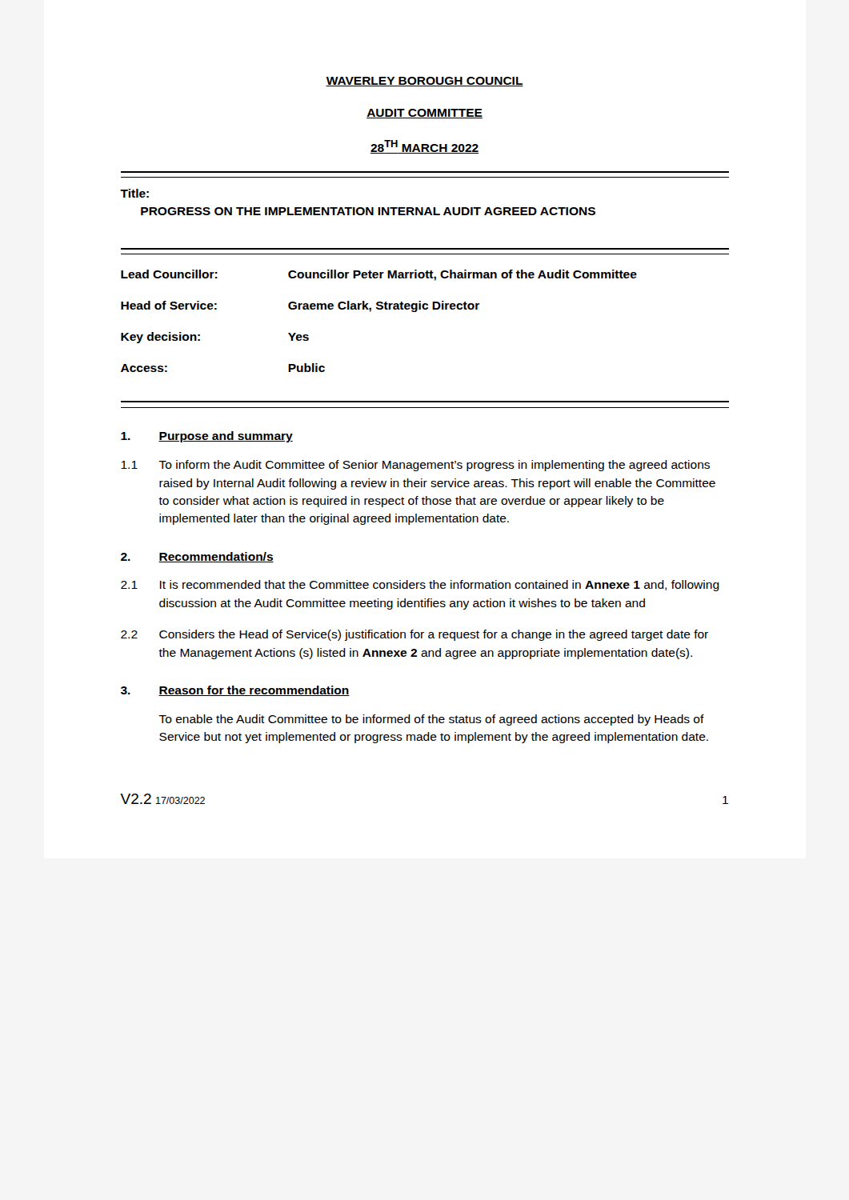WAVERLEY BOROUGH COUNCIL
AUDIT COMMITTEE
28TH MARCH 2022
Title:
PROGRESS ON THE IMPLEMENTATION INTERNAL AUDIT AGREED ACTIONS
| Lead Councillor: | Councillor Peter Marriott, Chairman of the Audit Committee |
| Head of Service: | Graeme Clark, Strategic Director |
| Key decision: | Yes |
| Access: | Public |
1.
Purpose and summary
1.1
To inform the Audit Committee of Senior Management’s progress in implementing the agreed actions raised by Internal Audit following a review in their service areas. This report will enable the Committee to consider what action is required in respect of those that are overdue or appear likely to be implemented later than the original agreed implementation date.
2.
Recommendation/s
2.1
It is recommended that the Committee considers the information contained in Annexe 1 and, following discussion at the Audit Committee meeting identifies any action it wishes to be taken and
2.2
Considers the Head of Service(s) justification for a request for a change in the agreed target date for the Management Actions (s) listed in Annexe 2 and agree an appropriate implementation date(s).
3.
Reason for the recommendation
To enable the Audit Committee to be informed of the status of agreed actions accepted by Heads of Service but not yet implemented or progress made to implement by the agreed implementation date.
V2.217/03/2022
1